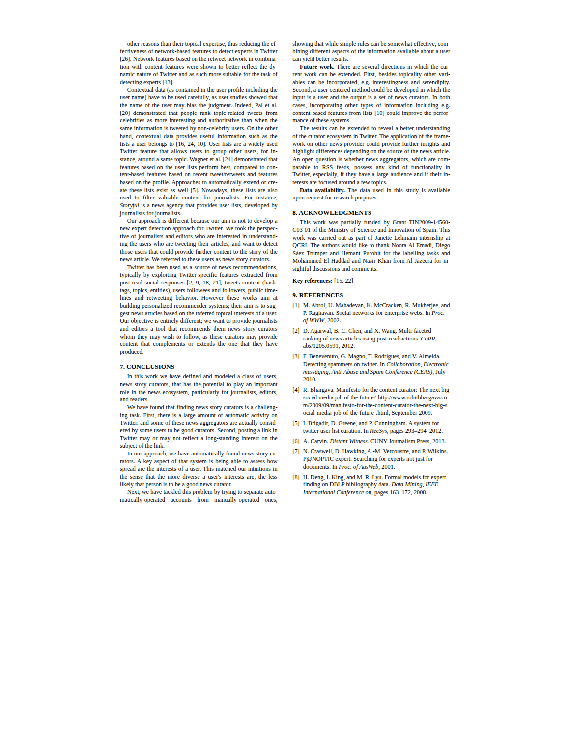other reasons than their topical expertise, thus reducing the effectiveness of network-based features to detect experts in Twitter [26]. Network features based on the retweet network in combination with content features were shown to better reflect the dynamic nature of Twitter and as such more suitable for the task of detecting experts [13].
Contextual data (as contained in the user profile including the user name) have to be used carefully, as user studies showed that the name of the user may bias the judgment. Indeed, Pal et al. [20] demonstrated that people rank topic-related tweets from celebrities as more interesting and authoritative than when the same information is tweeted by non-celebrity users. On the other hand, contextual data provides useful information such as the lists a user belongs to [16, 24, 10]. User lists are a widely used Twitter feature that allows users to group other users, for instance, around a same topic. Wagner et al. [24] demonstrated that features based on the user lists perform best, compared to content-based features based on recent tweet/retweets and features based on the profile. Approaches to automatically extend or create these lists exist as well [5]. Nowadays, these lists are also used to filter valuable content for journalists. For instance, Storyful is a news agency that provides user lists, developed by journalists for journalists.
Our approach is different because our aim is not to develop a new expert detection approach for Twitter. We took the perspective of journalists and editors who are interested in understanding the users who are tweeting their articles, and want to detect those users that could provide further content to the story of the news article. We referred to these users as news story curators.
Twitter has been used as a source of news recommendations, typically by exploiting Twitter-specific features extracted from post-read social responses [2, 9, 18, 21], tweets content (hashtags, topics, entities), users followees and followers, public timelines and retweeting behavior. However these works aim at building personalized recommender systems; their aim is to suggest news articles based on the inferred topical interests of a user. Our objective is entirely different; we want to provide journalists and editors a tool that recommends them news story curators whom they may wish to follow, as these curators may provide content that complements or extends the one that they have produced.
7. CONCLUSIONS
In this work we have defined and modeled a class of users, news story curators, that has the potential to play an important role in the news ecosystem, particularly for journalists, editors, and readers.
We have found that finding news story curators is a challenging task. First, there is a large amount of automatic activity on Twitter, and some of these news aggregators are actually considered by some users to be good curators. Second, posting a link in Twitter may or may not reflect a long-standing interest on the subject of the link.
In our approach, we have automatically found news story curators. A key aspect of that system is being able to assess how spread are the interests of a user. This matched our intuitions in the sense that the more diverse a user's interests are, the less likely that person is to be a good news curator.
Next, we have tackled this problem by trying to separate automatically-operated accounts from manually-operated ones, showing that while simple rules can be somewhat effective, combining different aspects of the information available about a user can yield better results.
Future work. There are several directions in which the current work can be extended. First, besides topicality other variables can be incorporated, e.g. interestingness and serendipity. Second, a user-centered method could be developed in which the input is a user and the output is a set of news curators. In both cases, incorporating other types of information including e.g. content-based features from lists [10] could improve the performance of these systems.
The results can be extended to reveal a better understanding of the curator ecosystem in Twitter. The application of the framework on other news provider could provide further insights and highlight differences depending on the source of the news article. An open question is whether news aggregators, which are comparable to RSS feeds, possess any kind of functionality in Twitter, especially, if they have a large audience and if their interests are focused around a few topics.
Data availability. The data used in this study is available upon request for research purposes.
8. ACKNOWLEDGMENTS
This work was partially funded by Grant TIN2009-14560-C03-01 of the Ministry of Science and Innovation of Spain. This work was carried out as part of Janette Lehmann internship at QCRI. The authors would like to thank Noora Al Emadi, Diego Sáez Trumper and Hemant Purohit for the labelling tasks and Mohammed El-Haddad and Nasir Khan from Al Jazeera for insightful discussions and comments.
Key references: [15, 22]
9. REFERENCES
M. Abrol, U. Mahadevan, K. McCracken, R. Mukherjee, and P. Raghavan. Social networks for enterprise webs. In Proc. of WWW, 2002.
D. Agarwal, B.-C. Chen, and X. Wang. Multi-faceted ranking of news articles using post-read actions. CoRR, abs/1205.0591, 2012.
F. Benevenuto, G. Magno, T. Rodrigues, and V. Almeida. Detecting spammers on twitter. In Collaboration, Electronic messaging, Anti-Abuse and Spam Conference (CEAS), July 2010.
R. Bhargava. Manifesto for the content curator: The next big social media job of the future? http://www.rohitbhargava.com/2009/09/manifesto-for-the-content-curator-the-next-big-social-media-job-of-the-future-.html, September 2009.
I. Brigadir, D. Greene, and P. Cunningham. A system for twitter user list curation. In RecSys, pages 293–294, 2012.
A. Carvin. Distant Witness. CUNY Journalism Press, 2013.
N. Craswell, D. Hawking, A.-M. Vercoustre, and P. Wilkins. P@NOPTIC expert: Searching for experts not just for documents. In Proc. of AusWeb, 2001.
H. Deng, I. King, and M. R. Lyu. Formal models for expert finding on DBLP bibliography data. Data Mining, IEEE International Conference on, pages 163–172, 2008.